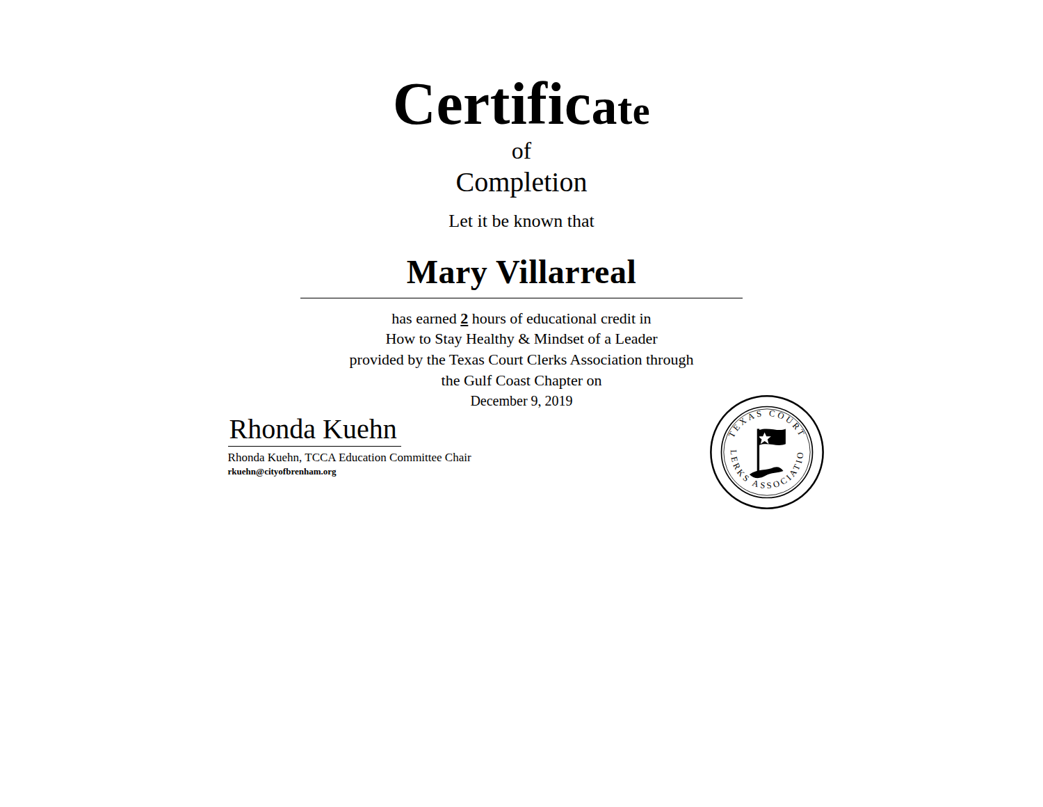Certific ate
of
Completion
Let it be known that
Mary Villarreal
has earned 2 hours of educational credit in
How to Stay Healthy & Mindset of a Leader
provided by the Texas Court Clerks Association through
the Gulf Coast Chapter on
December 9, 2019
Rhonda Kuehn
Rhonda Kuehn, TCCA Education Committee Chair
rkuehn@cityofbrenham.org
TEXAS COURT CLERKS ASSOCIATION